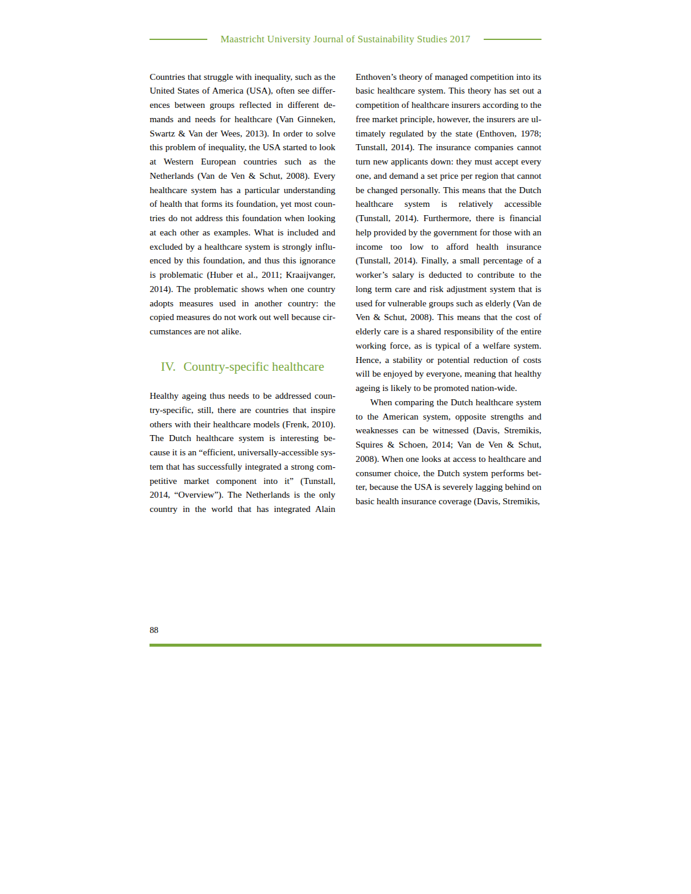Maastricht University Journal of Sustainability Studies 2017
Countries that struggle with inequality, such as the United States of America (USA), often see differences between groups reflected in different demands and needs for healthcare (Van Ginneken, Swartz & Van der Wees, 2013). In order to solve this problem of inequality, the USA started to look at Western European countries such as the Netherlands (Van de Ven & Schut, 2008). Every healthcare system has a particular understanding of health that forms its foundation, yet most countries do not address this foundation when looking at each other as examples. What is included and excluded by a healthcare system is strongly influenced by this foundation, and thus this ignorance is problematic (Huber et al., 2011; Kraaijvanger, 2014). The problematic shows when one country adopts measures used in another country: the copied measures do not work out well because circumstances are not alike.
IV. Country-specific healthcare
Healthy ageing thus needs to be addressed country-specific, still, there are countries that inspire others with their healthcare models (Frenk, 2010). The Dutch healthcare system is interesting because it is an “efficient, universally-accessible system that has successfully integrated a strong competitive market component into it” (Tunstall, 2014, “Overview”). The Netherlands is the only country in the world that has integrated Alain Enthoven’s theory of managed competition into its basic healthcare system. This theory has set out a competition of healthcare insurers according to the free market principle, however, the insurers are ultimately regulated by the state (Enthoven, 1978; Tunstall, 2014). The insurance companies cannot turn new applicants down: they must accept every one, and demand a set price per region that cannot be changed personally. This means that the Dutch healthcare system is relatively accessible (Tunstall, 2014). Furthermore, there is financial help provided by the government for those with an income too low to afford health insurance (Tunstall, 2014). Finally, a small percentage of a worker’s salary is deducted to contribute to the long term care and risk adjustment system that is used for vulnerable groups such as elderly (Van de Ven & Schut, 2008). This means that the cost of elderly care is a shared responsibility of the entire working force, as is typical of a welfare system. Hence, a stability or potential reduction of costs will be enjoyed by everyone, meaning that healthy ageing is likely to be promoted nation-wide.
When comparing the Dutch healthcare system to the American system, opposite strengths and weaknesses can be witnessed (Davis, Stremikis, Squires & Schoen, 2014; Van de Ven & Schut, 2008). When one looks at access to healthcare and consumer choice, the Dutch system performs better, because the USA is severely lagging behind on basic health insurance coverage (Davis, Stremikis,
88